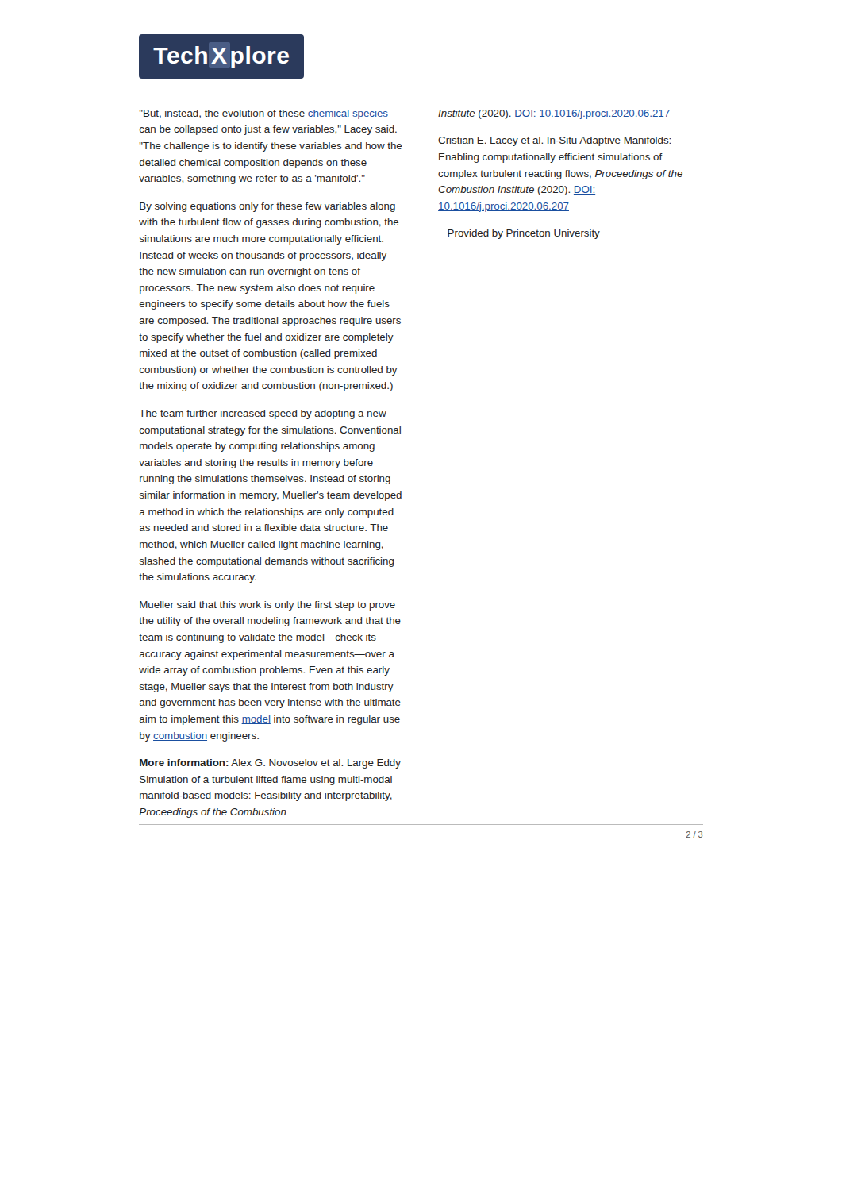TechXplore
"But, instead, the evolution of these chemical species can be collapsed onto just a few variables," Lacey said. "The challenge is to identify these variables and how the detailed chemical composition depends on these variables, something we refer to as a 'manifold'."
By solving equations only for these few variables along with the turbulent flow of gasses during combustion, the simulations are much more computationally efficient. Instead of weeks on thousands of processors, ideally the new simulation can run overnight on tens of processors. The new system also does not require engineers to specify some details about how the fuels are composed. The traditional approaches require users to specify whether the fuel and oxidizer are completely mixed at the outset of combustion (called premixed combustion) or whether the combustion is controlled by the mixing of oxidizer and combustion (non-premixed.)
The team further increased speed by adopting a new computational strategy for the simulations. Conventional models operate by computing relationships among variables and storing the results in memory before running the simulations themselves. Instead of storing similar information in memory, Mueller's team developed a method in which the relationships are only computed as needed and stored in a flexible data structure. The method, which Mueller called light machine learning, slashed the computational demands without sacrificing the simulations accuracy.
Mueller said that this work is only the first step to prove the utility of the overall modeling framework and that the team is continuing to validate the model—check its accuracy against experimental measurements—over a wide array of combustion problems. Even at this early stage, Mueller says that the interest from both industry and government has been very intense with the ultimate aim to implement this model into software in regular use by combustion engineers.
More information: Alex G. Novoselov et al. Large Eddy Simulation of a turbulent lifted flame using multi-modal manifold-based models: Feasibility and interpretability, Proceedings of the Combustion
Institute (2020). DOI: 10.1016/j.proci.2020.06.217
Cristian E. Lacey et al. In-Situ Adaptive Manifolds: Enabling computationally efficient simulations of complex turbulent reacting flows, Proceedings of the Combustion Institute (2020). DOI: 10.1016/j.proci.2020.06.207
Provided by Princeton University
2 / 3